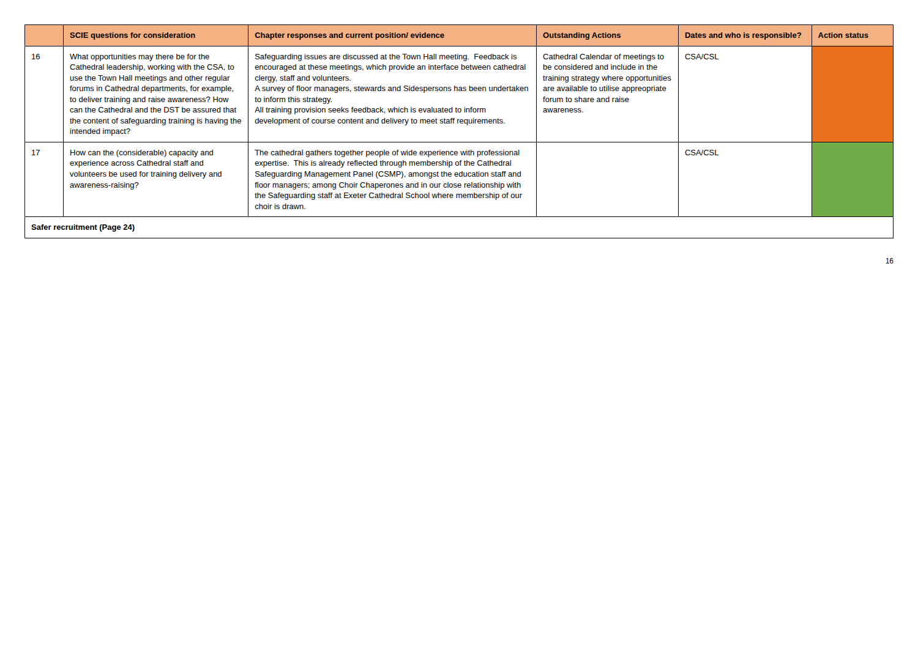| | SCIE questions for consideration | Chapter responses and current position/ evidence | Outstanding Actions | Dates and who is responsible? | Action status |
| --- | --- | --- | --- | --- | --- |
| 16 | What opportunities may there be for the Cathedral leadership, working with the CSA, to use the Town Hall meetings and other regular forums in Cathedral departments, for example, to deliver training and raise awareness? How can the Cathedral and the DST be assured that the content of safeguarding training is having the intended impact? | Safeguarding issues are discussed at the Town Hall meeting. Feedback is encouraged at these meetings, which provide an interface between cathedral clergy, staff and volunteers. A survey of floor managers, stewards and Sidespersons has been undertaken to inform this strategy. All training provision seeks feedback, which is evaluated to inform development of course content and delivery to meet staff requirements. | Cathedral Calendar of meetings to be considered and include in the training strategy where opportunities are available to utilise appreopriate forum to share and raise awareness. | CSA/CSL | |
| 17 | How can the (considerable) capacity and experience across Cathedral staff and volunteers be used for training delivery and awareness-raising? | The cathedral gathers together people of wide experience with professional expertise. This is already reflected through membership of the Cathedral Safeguarding Management Panel (CSMP), amongst the education staff and floor managers; among Choir Chaperones and in our close relationship with the Safeguarding staff at Exeter Cathedral School where membership of our choir is drawn. | | CSA/CSL | |
| Safer recruitment (Page 24) |
16